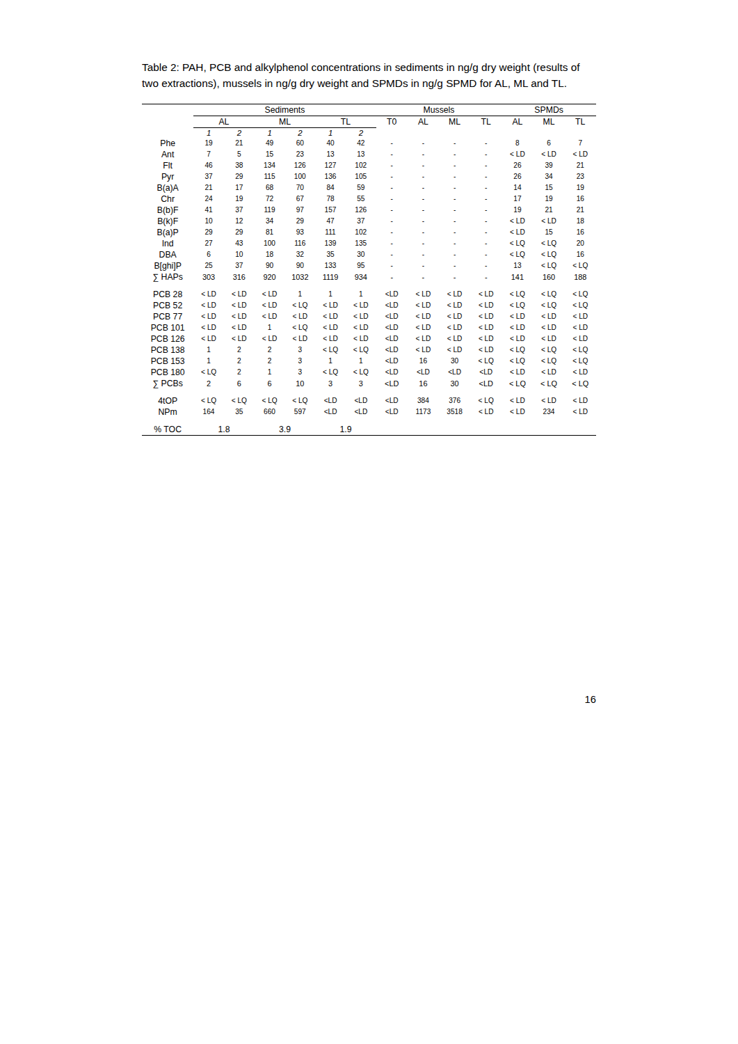Table 2: PAH, PCB and alkylphenol concentrations in sediments in ng/g dry weight (results of two extractions), mussels in ng/g dry weight and SPMDs in ng/g SPMD for AL, ML and TL.
| | Sediments | Mussels | SPMDs |
| --- | --- | --- | --- |
| | AL | ML | TL | T0 | AL | ML | TL | AL | ML | TL |
| | 1 | 2 | 1 | 2 | 1 | 2 | | | | | | | |
| Phe | 19 | 21 | 49 | 60 | 40 | 42 | - | - | - | - | 8 | 6 | 7 |
| Ant | 7 | 5 | 15 | 23 | 13 | 13 | - | - | - | - | < LD | < LD | < LD |
| Flt | 46 | 38 | 134 | 126 | 127 | 102 | - | - | - | - | 26 | 39 | 21 |
| Pyr | 37 | 29 | 115 | 100 | 136 | 105 | - | - | - | - | 26 | 34 | 23 |
| B(a)A | 21 | 17 | 68 | 70 | 84 | 59 | - | - | - | - | 14 | 15 | 19 |
| Chr | 24 | 19 | 72 | 67 | 78 | 55 | - | - | - | - | 17 | 19 | 16 |
| B(b)F | 41 | 37 | 119 | 97 | 157 | 126 | - | - | - | - | 19 | 21 | 21 |
| B(k)F | 10 | 12 | 34 | 29 | 47 | 37 | - | - | - | - | < LD | < LD | 18 |
| B(a)P | 29 | 29 | 81 | 93 | 111 | 102 | - | - | - | - | < LD | 15 | 16 |
| Ind | 27 | 43 | 100 | 116 | 139 | 135 | - | - | - | - | < LQ | < LQ | 20 |
| DBA | 6 | 10 | 18 | 32 | 35 | 30 | - | - | - | - | < LQ | < LQ | 16 |
| B[ghi]P | 25 | 37 | 90 | 90 | 133 | 95 | - | - | - | - | 13 | < LQ | < LQ |
| ∑ HAPs | 303 | 316 | 920 | 1032 | 1119 | 934 | - | - | - | - | 141 | 160 | 188 |
| PCB 28 | < LD | < LD | < LD | 1 | 1 | 1 | <LD | < LD | < LD | < LD | < LQ | < LQ | < LQ |
| PCB 52 | < LD | < LD | < LD | < LQ | < LD | < LD | <LD | < LD | < LD | < LD | < LQ | < LQ | < LQ |
| PCB 77 | < LD | < LD | < LD | < LD | < LD | < LD | <LD | < LD | < LD | < LD | < LD | < LD | < LD |
| PCB 101 | < LD | < LD | 1 | < LQ | < LD | < LD | <LD | < LD | < LD | < LD | < LD | < LD | < LD |
| PCB 126 | < LD | < LD | < LD | < LD | < LD | < LD | <LD | < LD | < LD | < LD | < LD | < LD | < LD |
| PCB 138 | 1 | 2 | 2 | 3 | < LQ | < LQ | <LD | < LD | < LD | < LD | < LQ | < LQ | < LQ |
| PCB 153 | 1 | 2 | 2 | 3 | 1 | 1 | <LD | 16 | 30 | < LQ | < LQ | < LQ | < LQ |
| PCB 180 | < LQ | 2 | 1 | 3 | < LQ | < LQ | <LD | <LD | <LD | <LD | < LD | < LD | < LD |
| ∑ PCBs | 2 | 6 | 6 | 10 | 3 | 3 | <LD | 16 | 30 | <LD | < LQ | < LQ | < LQ |
| 4tOP | < LQ | < LQ | < LQ | < LQ | <LD | <LD | <LD | 384 | 376 | < LQ | < LD | < LD | < LD |
| NPm | 164 | 35 | 660 | 597 | <LD | <LD | <LD | 1173 | 3518 | < LD | < LD | 234 | < LD |
| % TOC | 1.8 | 3.9 | 1.9 | | | | | | | |
16